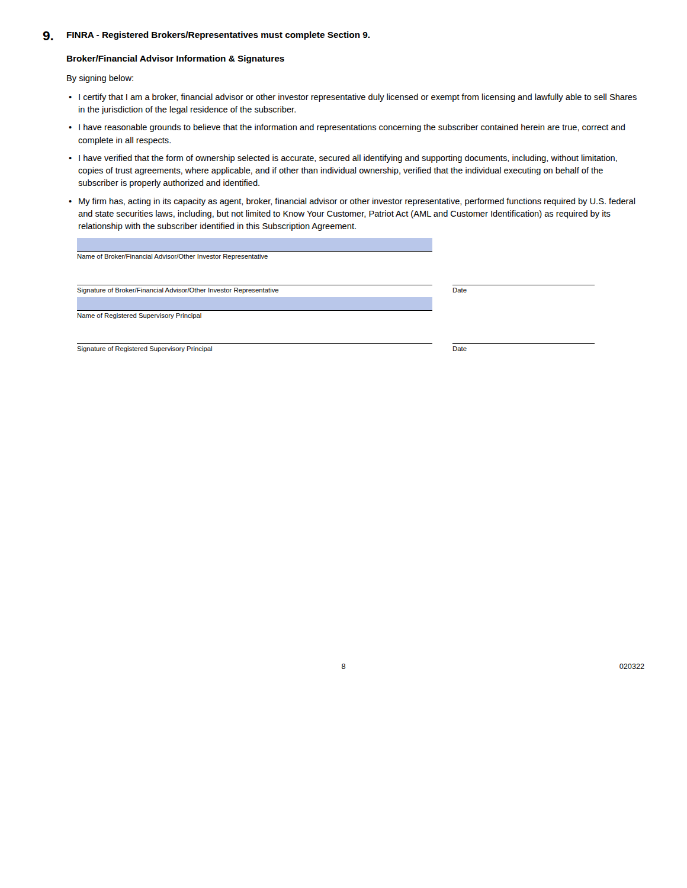9.
FINRA - Registered Brokers/Representatives must complete Section 9.
Broker/Financial Advisor Information & Signatures
By signing below:
I certify that I am a broker, financial advisor or other investor representative duly licensed or exempt from licensing and lawfully able to sell Shares in the jurisdiction of the legal residence of the subscriber.
I have reasonable grounds to believe that the information and representations concerning the subscriber contained herein are true, correct and complete in all respects.
I have verified that the form of ownership selected is accurate, secured all identifying and supporting documents, including, without limitation, copies of trust agreements, where applicable, and if other than individual ownership, verified that the individual executing on behalf of the subscriber is properly authorized and identified.
My firm has, acting in its capacity as agent, broker, financial advisor or other investor representative, performed functions required by U.S. federal and state securities laws, including, but not limited to Know Your Customer, Patriot Act (AML and Customer Identification) as required by its relationship with the subscriber identified in this Subscription Agreement.
Name of Broker/Financial Advisor/Other Investor Representative
Signature of Broker/Financial Advisor/Other Investor Representative
Date
Name of Registered Supervisory Principal
Signature of Registered Supervisory Principal
Date
8
020322